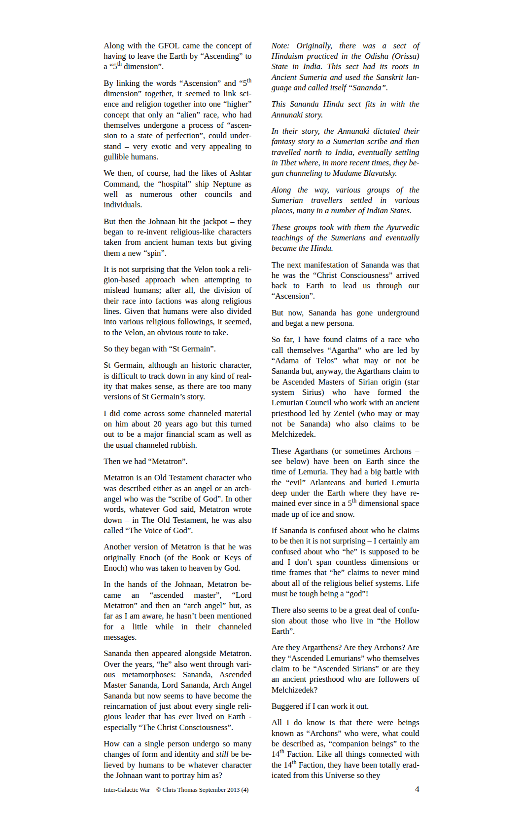Along with the GFOL came the concept of having to leave the Earth by “Ascending” to a “5th dimension”.
By linking the words “Ascension” and “5th dimension” together, it seemed to link science and religion together into one “higher” concept that only an “alien” race, who had themselves undergone a process of “ascension to a state of perfection”, could understand – very exotic and very appealing to gullible humans.
We then, of course, had the likes of Ashtar Command, the “hospital” ship Neptune as well as numerous other councils and individuals.
But then the Johnaan hit the jackpot – they began to re-invent religious-like characters taken from ancient human texts but giving them a new “spin”.
It is not surprising that the Velon took a religion-based approach when attempting to mislead humans; after all, the division of their race into factions was along religious lines. Given that humans were also divided into various religious followings, it seemed, to the Velon, an obvious route to take.
So they began with “St Germain”.
St Germain, although an historic character, is difficult to track down in any kind of reality that makes sense, as there are too many versions of St Germain’s story.
I did come across some channeled material on him about 20 years ago but this turned out to be a major financial scam as well as the usual channeled rubbish.
Then we had “Metatron”.
Metatron is an Old Testament character who was described either as an angel or an arch-angel who was the “scribe of God”. In other words, whatever God said, Metatron wrote down – in The Old Testament, he was also called “The Voice of God”.
Another version of Metatron is that he was originally Enoch (of the Book or Keys of Enoch) who was taken to heaven by God.
In the hands of the Johnaan, Metatron became an “ascended master”, “Lord Metatron” and then an “arch angel” but, as far as I am aware, he hasn’t been mentioned for a little while in their channeled messages.
Sananda then appeared alongside Metatron. Over the years, “he” also went through various metamorphoses: Sananda, Ascended Master Sananda, Lord Sananda, Arch Angel Sananda but now seems to have become the reincarnation of just about every single religious leader that has ever lived on Earth - especially “The Christ Consciousness”.
How can a single person undergo so many changes of form and identity and still be believed by humans to be whatever character the Johnaan want to portray him as?
Note: Originally, there was a sect of Hinduism practiced in the Odisha (Orissa) State in India. This sect had its roots in Ancient Sumeria and used the Sanskrit language and called itself “Sananda”.
This Sananda Hindu sect fits in with the Annunaki story.
In their story, the Annunaki dictated their fantasy story to a Sumerian scribe and then travelled north to India, eventually settling in Tibet where, in more recent times, they began channeling to Madame Blavatsky.
Along the way, various groups of the Sumerian travellers settled in various places, many in a number of Indian States.
These groups took with them the Ayurvedic teachings of the Sumerians and eventually became the Hindu.
The next manifestation of Sananda was that he was the “Christ Consciousness” arrived back to Earth to lead us through our “Ascension”.
But now, Sananda has gone underground and begat a new persona.
So far, I have found claims of a race who call themselves “Agartha” who are led by “Adama of Telos” what may or not be Sananda but, anyway, the Agarthans claim to be Ascended Masters of Sirian origin (star system Sirius) who have formed the Lemurian Council who work with an ancient priesthood led by Zeniel (who may or may not be Sananda) who also claims to be Melchizedek.
These Agarthans (or sometimes Archons – see below) have been on Earth since the time of Lemuria. They had a big battle with the “evil” Atlanteans and buried Lemuria deep under the Earth where they have remained ever since in a 5th dimensional space made up of ice and snow.
If Sananda is confused about who he claims to be then it is not surprising – I certainly am confused about who “he” is supposed to be and I don’t span countless dimensions or time frames that “he” claims to never mind about all of the religious belief systems. Life must be tough being a “god”!
There also seems to be a great deal of confusion about those who live in “the Hollow Earth”.
Are they Argarthens? Are they Archons? Are they “Ascended Lemurians” who themselves claim to be “Ascended Sirians” or are they an ancient priesthood who are followers of Melchizedek?
Buggered if I can work it out.
All I do know is that there were beings known as “Archons” who were, what could be described as, “companion beings” to the 14th Faction. Like all things connected with the 14th Faction, they have been totally eradicated from this Universe so they
Inter-Galactic War © Chris Thomas September 2013 (4) 4